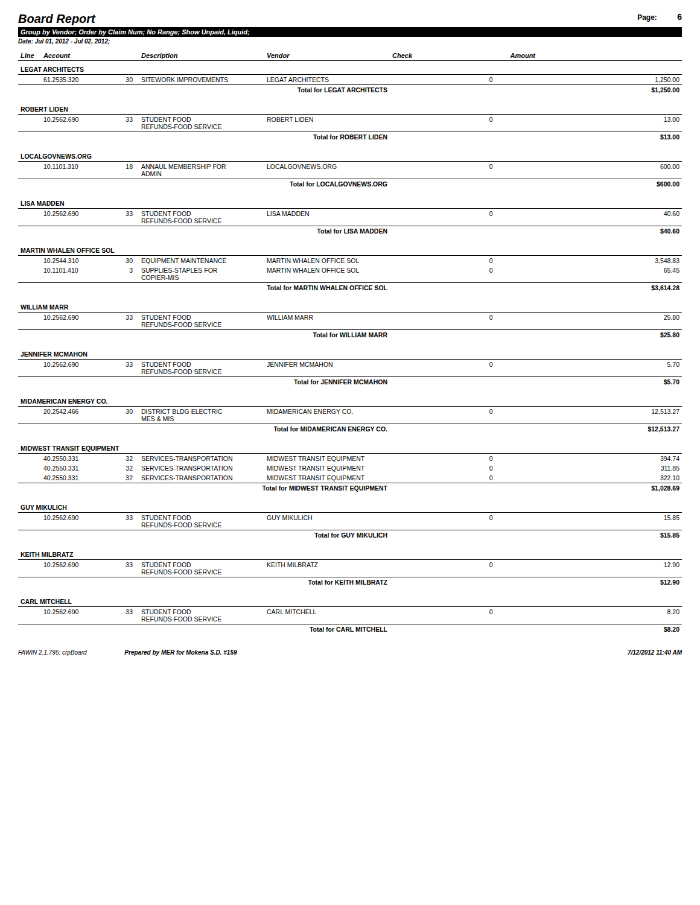Board Report Page: 6
Group by Vendor; Order by Claim Num; No Range; Show Unpaid, Liquid;
Date: Jul 01, 2012 - Jul 02, 2012;
| Line | Account | | Description | Vendor | Check | Amount |
| --- | --- | --- | --- | --- | --- | --- |
| LEGAT ARCHITECTS |
| | 61.2535.320 | 30 | SITEWORK IMPROVEMENTS | LEGAT ARCHITECTS | 0 | 1,250.00 |
| Total for LEGAT ARCHITECTS | | $1,250.00 |
| ROBERT LIDEN |
| | 10.2562.690 | 33 | STUDENT FOOD REFUNDS-FOOD SERVICE | ROBERT LIDEN | 0 | 13.00 |
| Total for ROBERT LIDEN | | $13.00 |
| LOCALGOVNEWS.ORG |
| | 10.1101.310 | 18 | ANNAUL MEMBERSHIP FOR ADMIN | LOCALGOVNEWS.ORG | 0 | 600.00 |
| Total for LOCALGOVNEWS.ORG | | $600.00 |
| LISA MADDEN |
| | 10.2562.690 | 33 | STUDENT FOOD REFUNDS-FOOD SERVICE | LISA MADDEN | 0 | 40.60 |
| Total for LISA MADDEN | | $40.60 |
| MARTIN WHALEN OFFICE SOL |
| | 10.2544.310 | 30 | EQUIPMENT MAINTENANCE | MARTIN WHALEN OFFICE SOL | 0 | 3,548.83 |
| | 10.1101.410 | 3 | SUPPLIES-STAPLES FOR COPIER-MIS | MARTIN WHALEN OFFICE SOL | 0 | 65.45 |
| Total for MARTIN WHALEN OFFICE SOL | | $3,614.28 |
| WILLIAM MARR |
| | 10.2562.690 | 33 | STUDENT FOOD REFUNDS-FOOD SERVICE | WILLIAM MARR | 0 | 25.80 |
| Total for WILLIAM MARR | | $25.80 |
| JENNIFER MCMAHON |
| | 10.2562.690 | 33 | STUDENT FOOD REFUNDS-FOOD SERVICE | JENNIFER MCMAHON | 0 | 5.70 |
| Total for JENNIFER MCMAHON | | $5.70 |
| MIDAMERICAN ENERGY CO. |
| | 20.2542.466 | 30 | DISTRICT BLDG ELECTRIC MES & MIS | MIDAMERICAN ENERGY CO. | 0 | 12,513.27 |
| Total for MIDAMERICAN ENERGY CO. | | $12,513.27 |
| MIDWEST TRANSIT EQUIPMENT |
| | 40.2550.331 | 32 | SERVICES-TRANSPORTATION | MIDWEST TRANSIT EQUIPMENT | 0 | 394.74 |
| | 40.2550.331 | 32 | SERVICES-TRANSPORTATION | MIDWEST TRANSIT EQUIPMENT | 0 | 311.85 |
| | 40.2550.331 | 32 | SERVICES-TRANSPORTATION | MIDWEST TRANSIT EQUIPMENT | 0 | 322.10 |
| Total for MIDWEST TRANSIT EQUIPMENT | | $1,028.69 |
| GUY MIKULICH |
| | 10.2562.690 | 33 | STUDENT FOOD REFUNDS-FOOD SERVICE | GUY MIKULICH | 0 | 15.85 |
| Total for GUY MIKULICH | | $15.85 |
| KEITH MILBRATZ |
| | 10.2562.690 | 33 | STUDENT FOOD REFUNDS-FOOD SERVICE | KEITH MILBRATZ | 0 | 12.90 |
| Total for KEITH MILBRATZ | | $12.90 |
| CARL MITCHELL |
| | 10.2562.690 | 33 | STUDENT FOOD REFUNDS-FOOD SERVICE | CARL MITCHELL | 0 | 8.20 |
| Total for CARL MITCHELL | | $8.20 |
FAWIN 2.1.795: crpBoard Prepared by MER for Mokena S.D. #159 7/12/2012 11:40 AM